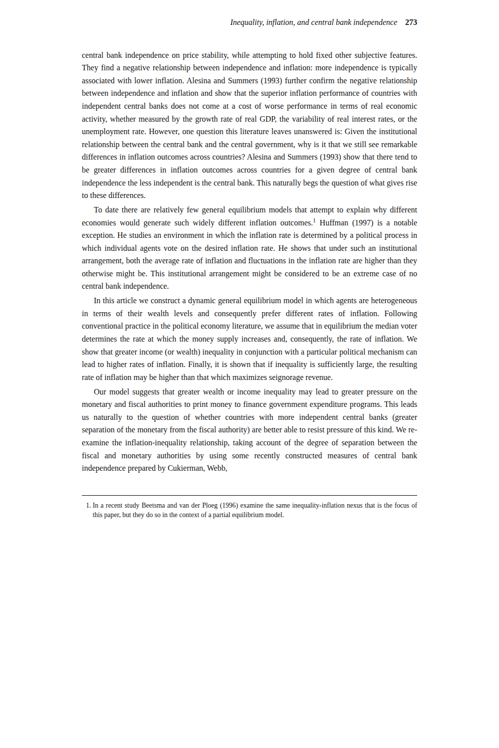Inequality, inflation, and central bank independence 273
central bank independence on price stability, while attempting to hold fixed other subjective features. They find a negative relationship between independence and inflation: more independence is typically associated with lower inflation. Alesina and Summers (1993) further confirm the negative relationship between independence and inflation and show that the superior inflation performance of countries with independent central banks does not come at a cost of worse performance in terms of real economic activity, whether measured by the growth rate of real GDP, the variability of real interest rates, or the unemployment rate. However, one question this literature leaves unanswered is: Given the institutional relationship between the central bank and the central government, why is it that we still see remarkable differences in inflation outcomes across countries? Alesina and Summers (1993) show that there tend to be greater differences in inflation outcomes across countries for a given degree of central bank independence the less independent is the central bank. This naturally begs the question of what gives rise to these differences.
To date there are relatively few general equilibrium models that attempt to explain why different economies would generate such widely different inflation outcomes.1 Huffman (1997) is a notable exception. He studies an environment in which the inflation rate is determined by a political process in which individual agents vote on the desired inflation rate. He shows that under such an institutional arrangement, both the average rate of inflation and fluctuations in the inflation rate are higher than they otherwise might be. This institutional arrangement might be considered to be an extreme case of no central bank independence.
In this article we construct a dynamic general equilibrium model in which agents are heterogeneous in terms of their wealth levels and consequently prefer different rates of inflation. Following conventional practice in the political economy literature, we assume that in equilibrium the median voter determines the rate at which the money supply increases and, consequently, the rate of inflation. We show that greater income (or wealth) inequality in conjunction with a particular political mechanism can lead to higher rates of inflation. Finally, it is shown that if inequality is sufficiently large, the resulting rate of inflation may be higher than that which maximizes seignorage revenue.
Our model suggests that greater wealth or income inequality may lead to greater pressure on the monetary and fiscal authorities to print money to finance government expenditure programs. This leads us naturally to the question of whether countries with more independent central banks (greater separation of the monetary from the fiscal authority) are better able to resist pressure of this kind. We re-examine the inflation-inequality relationship, taking account of the degree of separation between the fiscal and monetary authorities by using some recently constructed measures of central bank independence prepared by Cukierman, Webb,
In a recent study Beetsma and van der Ploeg (1996) examine the same inequality-inflation nexus that is the focus of this paper, but they do so in the context of a partial equilibrium model.